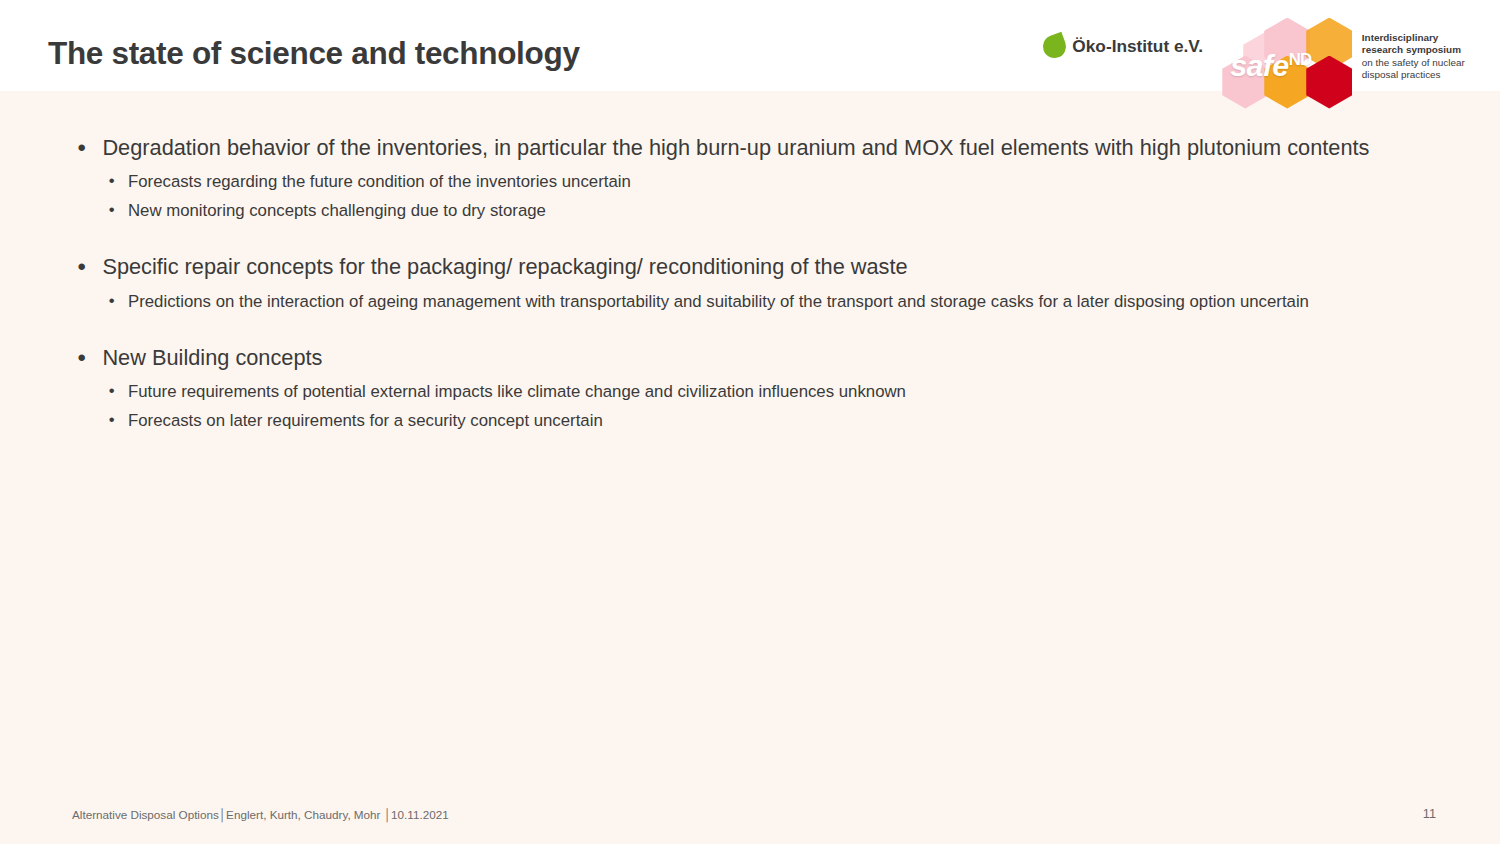Öko-Institut e.V.
safeND
Interdisciplinary research symposium on the safety of nuclear
disposal practices
The state of science and technology
Degradation behavior of the inventories, in particular the high burn-up uranium and MOX fuel elements with high plutonium contents
Forecasts regarding the future condition of the inventories uncertain
New monitoring concepts challenging due to dry storage
Specific repair concepts for the packaging/ repackaging/ reconditioning of the waste
Predictions on the interaction of ageing management with transportability and suitability of the transport and storage casks for a later disposing option uncertain
New Building concepts
Future requirements of potential external impacts like climate change and civilization influences unknown
Forecasts on later requirements for a security concept uncertain
Alternative Disposal Options│Englert, Kurth, Chaudry, Mohr │10.11.2021 11